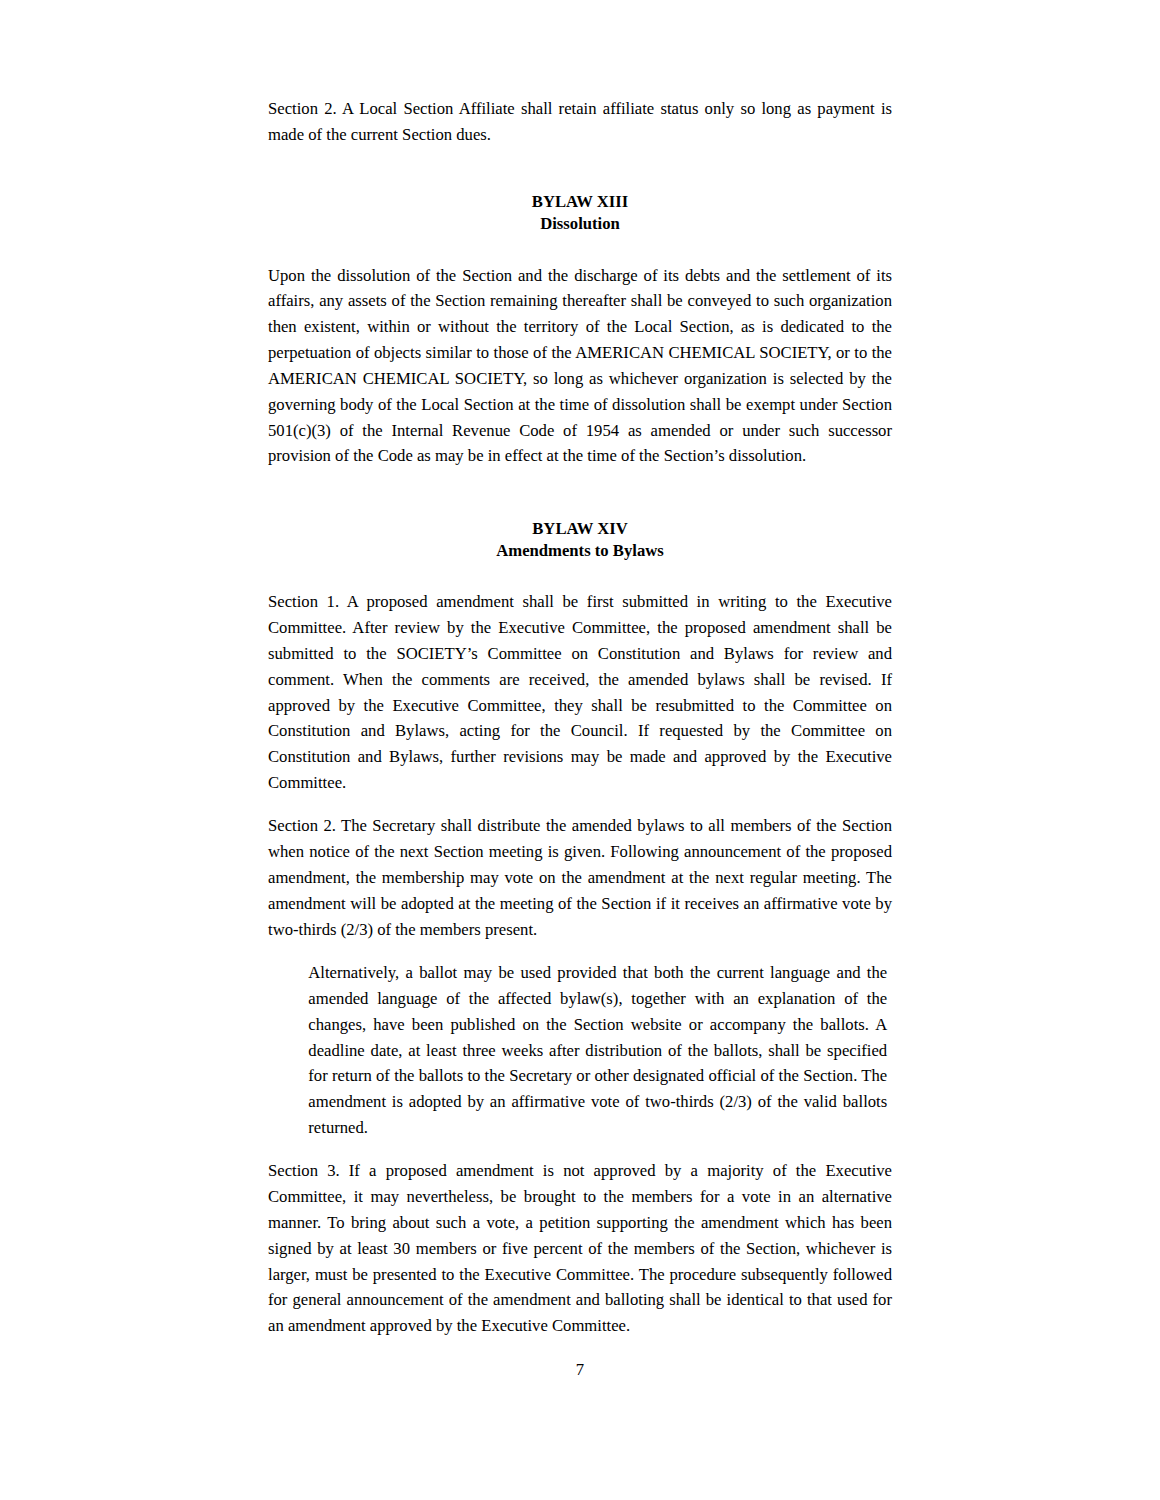Section 2. A Local Section Affiliate shall retain affiliate status only so long as payment is made of the current Section dues.
BYLAW XIII
Dissolution
Upon the dissolution of the Section and the discharge of its debts and the settlement of its affairs, any assets of the Section remaining thereafter shall be conveyed to such organization then existent, within or without the territory of the Local Section, as is dedicated to the perpetuation of objects similar to those of the AMERICAN CHEMICAL SOCIETY, or to the AMERICAN CHEMICAL SOCIETY, so long as whichever organization is selected by the governing body of the Local Section at the time of dissolution shall be exempt under Section 501(c)(3) of the Internal Revenue Code of 1954 as amended or under such successor provision of the Code as may be in effect at the time of the Section’s dissolution.
BYLAW XIV
Amendments to Bylaws
Section 1. A proposed amendment shall be first submitted in writing to the Executive Committee. After review by the Executive Committee, the proposed amendment shall be submitted to the SOCIETY’s Committee on Constitution and Bylaws for review and comment. When the comments are received, the amended bylaws shall be revised. If approved by the Executive Committee, they shall be resubmitted to the Committee on Constitution and Bylaws, acting for the Council. If requested by the Committee on Constitution and Bylaws, further revisions may be made and approved by the Executive Committee.
Section 2. The Secretary shall distribute the amended bylaws to all members of the Section when notice of the next Section meeting is given. Following announcement of the proposed amendment, the membership may vote on the amendment at the next regular meeting. The amendment will be adopted at the meeting of the Section if it receives an affirmative vote by two-thirds (2/3) of the members present.
Alternatively, a ballot may be used provided that both the current language and the amended language of the affected bylaw(s), together with an explanation of the changes, have been published on the Section website or accompany the ballots. A deadline date, at least three weeks after distribution of the ballots, shall be specified for return of the ballots to the Secretary or other designated official of the Section. The amendment is adopted by an affirmative vote of two-thirds (2/3) of the valid ballots returned.
Section 3. If a proposed amendment is not approved by a majority of the Executive Committee, it may nevertheless, be brought to the members for a vote in an alternative manner. To bring about such a vote, a petition supporting the amendment which has been signed by at least 30 members or five percent of the members of the Section, whichever is larger, must be presented to the Executive Committee. The procedure subsequently followed for general announcement of the amendment and balloting shall be identical to that used for an amendment approved by the Executive Committee.
7